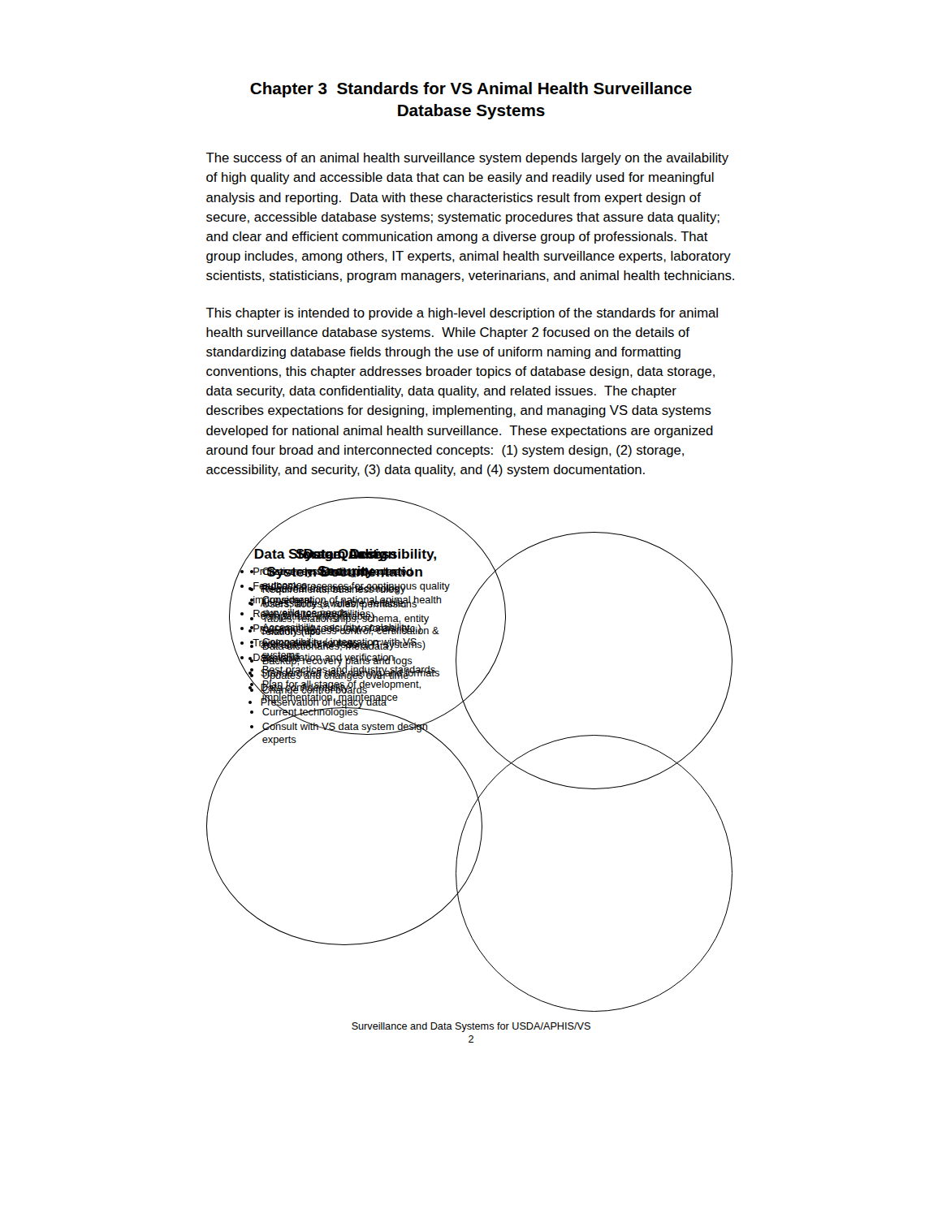Chapter 3 Standards for VS Animal Health Surveillance
Database Systems
The success of an animal health surveillance system depends largely on the availability of high quality and accessible data that can be easily and readily used for meaningful analysis and reporting. Data with these characteristics result from expert design of secure, accessible database systems; systematic procedures that assure data quality; and clear and efficient communication among a diverse group of professionals. That group includes, among others, IT experts, animal health surveillance experts, laboratory scientists, statisticians, program managers, veterinarians, and animal health technicians.
This chapter is intended to provide a high-level description of the standards for animal health surveillance database systems. While Chapter 2 focused on the details of standardizing database fields through the use of uniform naming and formatting conventions, this chapter addresses broader topics of database design, data storage, data security, data confidentiality, data quality, and related issues. The chapter describes expectations for designing, implementing, and managing VS data systems developed for national animal health surveillance. These expectations are organized around four broad and interconnected concepts: (1) system design, (2) storage, accessibility, and security, (3) data quality, and (4) system documentation.
System Design
Clear understanding of expected outcomes
Consideration of national animal health surveillance needs
Accessibility, security, scalability
Compatibility / integration with VS systems
Best practices and industry standards
Plan for all stages of development, implementation, maintenance
Current technologies
Consult with VS data system design experts
Data Storage, Accessibility,
Security
Relational database technology
Accessibility (available, reliable, compatible, integratable)
Security (access control, certification & accreditation for federal IT systems)
Scalable
Standardized data naming and formats
Data confidentiality
Preservation of legacy data
Data Quality
Proactive, systematic procedures
Feedback processes for continuous quality improvement
Roles and responsibilities
Programming tools (auto forms, etc.)
Training and resources
Data validation and verification
System Documentation
Requirements, business rules
Users, access, roles, permissions
Tables, relationships, schema, entity relationships
Data dictionaries, metadata
Backup, recovery plans and logs
Updates and changes over time
Change control boards
Surveillance and Data Systems for USDA/APHIS/VS
2